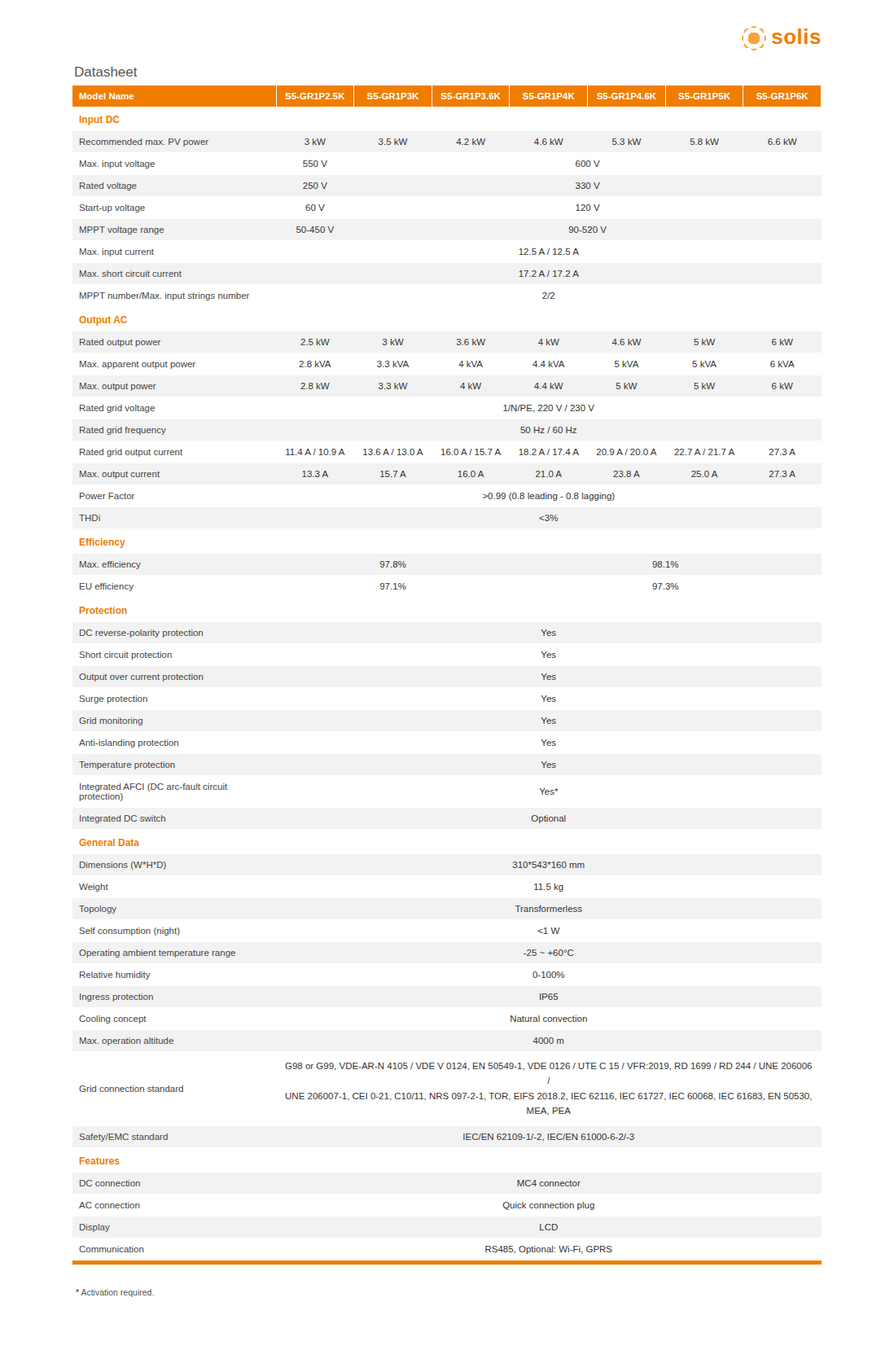solis
Datasheet
| Model Name | S5-GR1P2.5K | S5-GR1P3K | S5-GR1P3.6K | S5-GR1P4K | S5-GR1P4.6K | S5-GR1P5K | S5-GR1P6K |
| --- | --- | --- | --- | --- | --- | --- | --- |
| Input DC |
| Recommended max. PV power | 3 kW | 3.5 kW | 4.2 kW | 4.6 kW | 5.3 kW | 5.8 kW | 6.6 kW |
| Max. input voltage | 550 V | 600 V |
| Rated voltage | 250 V | 330 V |
| Start-up voltage | 60 V | 120 V |
| MPPT voltage range | 50-450 V | 90-520 V |
| Max. input current | 12.5 A / 12.5 A |
| Max. short circuit current | 17.2 A / 17.2 A |
| MPPT number/Max. input strings number | 2/2 |
| Output AC |
| Rated output power | 2.5 kW | 3 kW | 3.6 kW | 4 kW | 4.6 kW | 5 kW | 6 kW |
| Max. apparent output power | 2.8 kVA | 3.3 kVA | 4 kVA | 4.4 kVA | 5 kVA | 5 kVA | 6 kVA |
| Max. output power | 2.8 kW | 3.3 kW | 4 kW | 4.4 kW | 5 kW | 5 kW | 6 kW |
| Rated grid voltage | 1/N/PE, 220 V / 230 V |
| Rated grid frequency | 50 Hz / 60 Hz |
| Rated grid output current | 11.4 A / 10.9 A | 13.6 A / 13.0 A | 16.0 A / 15.7 A | 18.2 A / 17.4 A | 20.9 A / 20.0 A | 22.7 A / 21.7 A | 27.3 A |
| Max. output current | 13.3 A | 15.7 A | 16.0 A | 21.0 A | 23.8 A | 25.0 A | 27.3 A |
| Power Factor | >0.99 (0.8 leading - 0.8 lagging) |
| THDi | <3% |
| Efficiency |
| Max. efficiency | 97.8% | 98.1% |
| EU efficiency | 97.1% | 97.3% |
| Protection |
| DC reverse-polarity protection | Yes |
| Short circuit protection | Yes |
| Output over current protection | Yes |
| Surge protection | Yes |
| Grid monitoring | Yes |
| Anti-islanding protection | Yes |
| Temperature protection | Yes |
| Integrated AFCI (DC arc-fault circuit protection) | Yes* |
| Integrated DC switch | Optional |
| General Data |
| Dimensions (W*H*D) | 310*543*160 mm |
| Weight | 11.5 kg |
| Topology | Transformerless |
| Self consumption (night) | <1 W |
| Operating ambient temperature range | -25 ~ +60°C |
| Relative humidity | 0-100% |
| Ingress protection | IP65 |
| Cooling concept | Natural convection |
| Max. operation altitude | 4000 m |
| Grid connection standard | G98 or G99, VDE-AR-N 4105 / VDE V 0124, EN 50549-1, VDE 0126 / UTE C 15 / VFR:2019, RD 1699 / RD 244 / UNE 206006 / UNE 206007-1, CEI 0-21, C10/11, NRS 097-2-1, TOR, EIFS 2018.2, IEC 62116, IEC 61727, IEC 60068, IEC 61683, EN 50530, MEA, PEA |
| Safety/EMC standard | IEC/EN 62109-1/-2, IEC/EN 61000-6-2/-3 |
| Features |
| DC connection | MC4 connector |
| AC connection | Quick connection plug |
| Display | LCD |
| Communication | RS485, Optional: Wi-Fi, GPRS |
* Activation required.